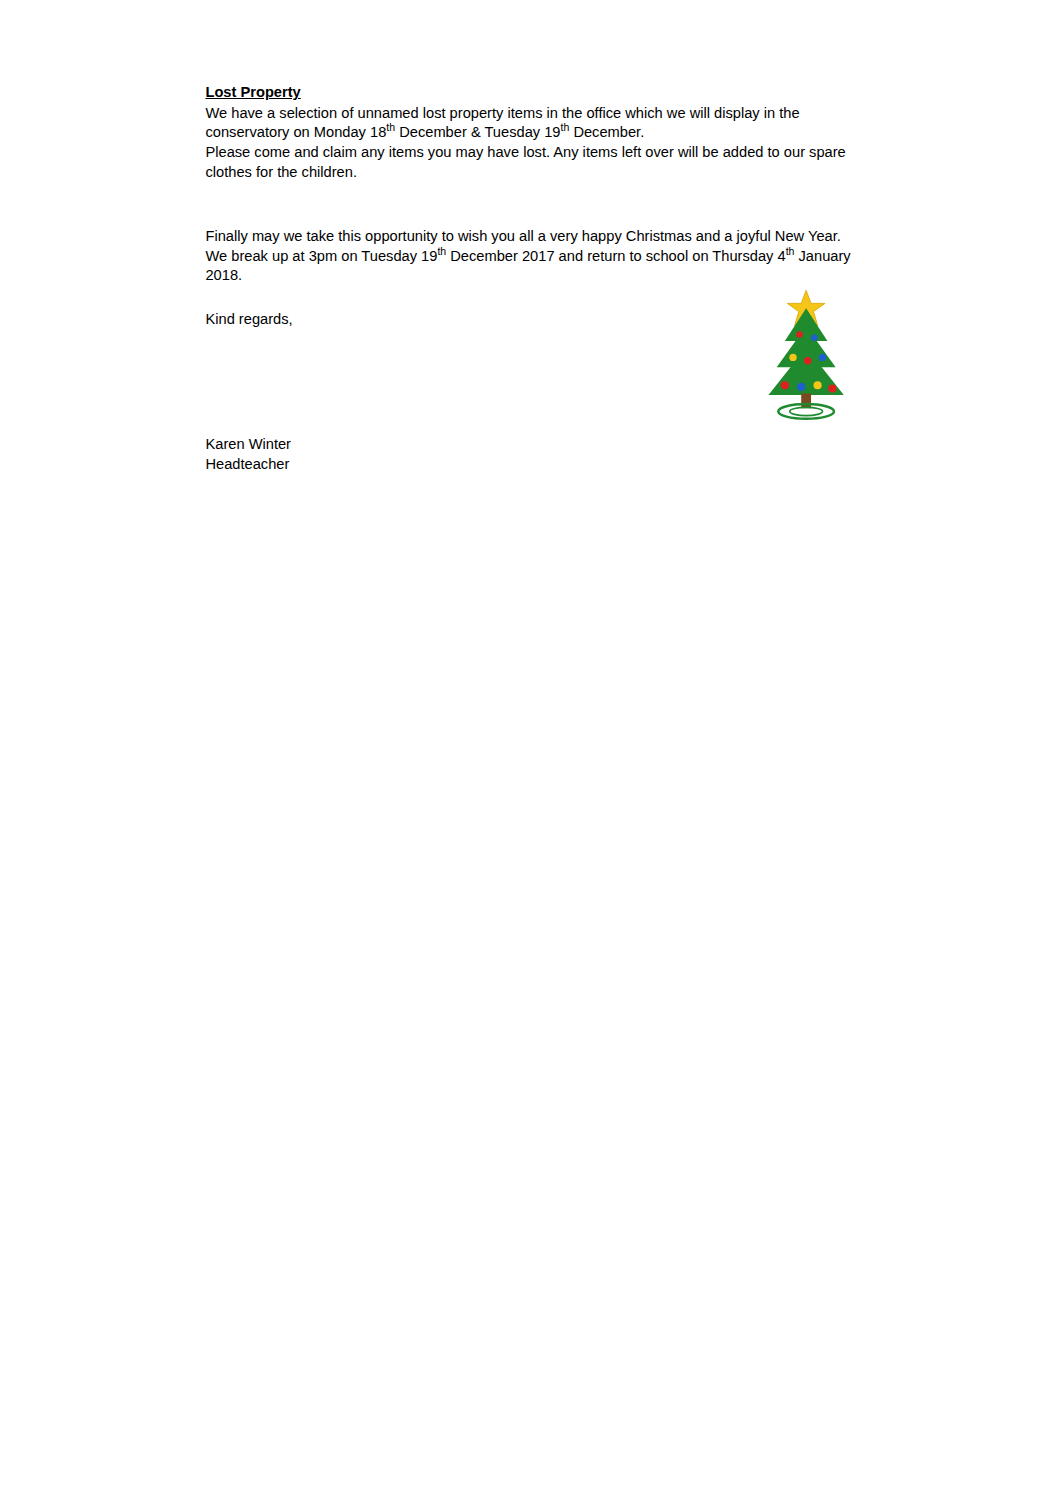Lost Property
We have a selection of unnamed lost property items in the office which we will display in the conservatory on Monday 18th December & Tuesday 19th December.
Please come and claim any items you may have lost. Any items left over will be added to our spare clothes for the children.
Finally may we take this opportunity to wish you all a very happy Christmas and a joyful New Year. We break up at 3pm on Tuesday 19th December 2017 and return to school on Thursday 4th January 2018.
Kind regards,
Karen Winter
Headteacher